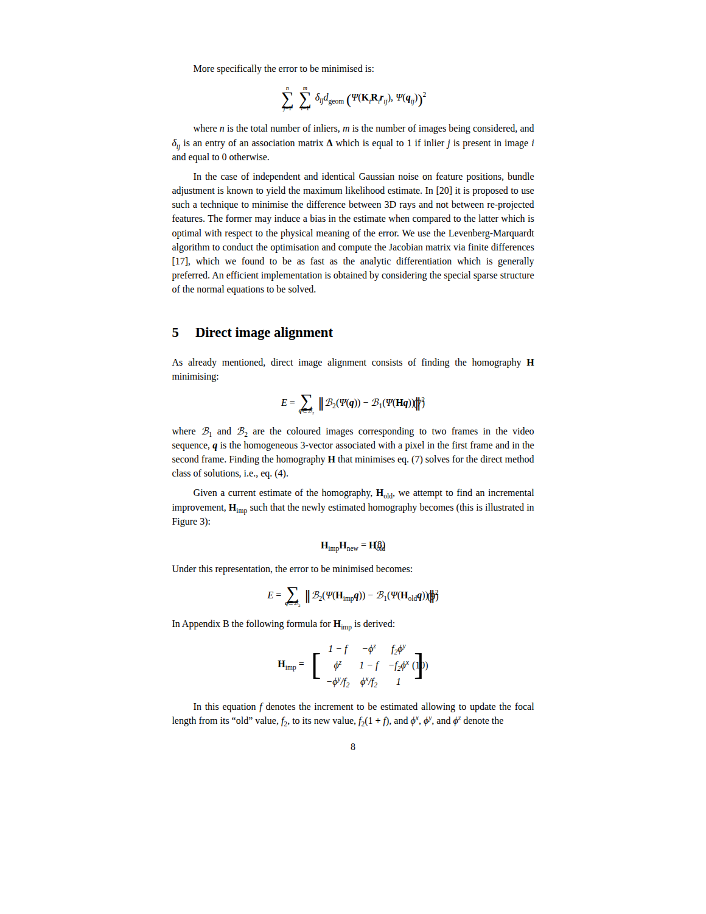More specifically the error to be minimised is:
n∑j=1 m∑i=1 δij dgeom (Ψ(KiRirij), Ψ(qij))2
where n is the total number of inliers, m is the number of images being considered, and δij is an entry of an association matrix Δ which is equal to 1 if inlier j is present in image i and equal to 0 otherwise.
In the case of independent and identical Gaussian noise on feature positions, bundle adjustment is known to yield the maximum likelihood estimate. In [20] it is proposed to use such a technique to minimise the difference between 3D rays and not between re-projected features. The former may induce a bias in the estimate when compared to the latter which is optimal with respect to the physical meaning of the error. We use the Levenberg-Marquardt algorithm to conduct the optimisation and compute the Jacobian matrix via finite differences [17], which we found to be as fast as the analytic differentiation which is generally preferred. An efficient implementation is obtained by considering the special sparse structure of the normal equations to be solved.
5 Direct image alignment
As already mentioned, direct image alignment consists of finding the homography H minimising:
E = ∑q∈ℬ2 ∥ℬ2(Ψ(q)) − ℬ1(Ψ(Hq))∥2 (7)
where ℬ1 and ℬ2 are the coloured images corresponding to two frames in the video sequence, q is the homogeneous 3-vector associated with a pixel in the first frame and in the second frame. Finding the homography H that minimises eq. (7) solves for the direct method class of solutions, i.e., eq. (4).
Given a current estimate of the homography, Hold, we attempt to find an incremental improvement, Himp such that the newly estimated homography becomes (this is illustrated in Figure 3):
HimpHnew = Hold (8)
Under this representation, the error to be minimised becomes:
E = ∑q∈ℬ2 ∥ℬ2(Ψ(Himpq)) − ℬ1(Ψ(Holdq))∥2 (9)
In Appendix B the following formula for Himp is derived:
Himp = [
| 1 − f | − ϕ z | f 2 ϕ y |
| ϕ z | 1 − f | − f 2 ϕ x |
| − ϕ y / f 2 | ϕ x / f 2 | 1 |
] (10)
In this equation f denotes the increment to be estimated allowing to update the focal length from its “old” value, f2, to its new value, f2(1 + f), and ϕx, ϕy, and ϕz denote the
8